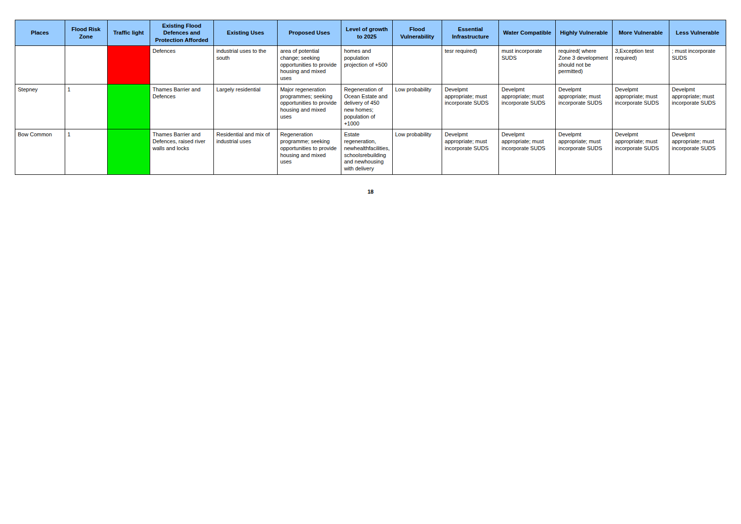| Places | Flood Risk Zone | Traffic light | Existing Flood Defences and Protection Afforded | Existing Uses | Proposed Uses | Level of growth to 2025 | Flood Vulnerability | Essential Infrastructure | Water Compatible | Highly Vulnerable | More Vulnerable | Less Vulnerable |
| --- | --- | --- | --- | --- | --- | --- | --- | --- | --- | --- | --- | --- |
| | | | Defences | industrial uses to the south | area of potential change; seeking opportunities to provide housing and mixed uses | homes and population projection of +500 | | tesr required) | must incorporate SUDS | required( where Zone 3 development should not be permitted) | 3,Exception test required) | ; must incorporate SUDS |
| Stepney | 1 | | Thames Barrier and Defences | Largely residential | Major regeneration programmes; seeking opportunities to provide housing and mixed uses | Regeneration of Ocean Estate and delivery of 450 new homes; population of +1000 | Low probability | Develpmt appropriate; must incorporate SUDS | Develpmt appropriate; must incorporate SUDS | Develpmt appropriate; must incorporate SUDS | Develpmt appropriate; must incorporate SUDS | Develpmt appropriate; must incorporate SUDS |
| Bow Common | 1 | | Thames Barrier and Defences, raised river walls and locks | Residential and mix of industrial uses | Regeneration programme; seeking opportunities to provide housing and mixed uses | Estate regeneration, newhealthfacilities, schoolsrebuilding and newhousing with delivery | Low probability | Develpmt appropriate; must incorporate SUDS | Develpmt appropriate; must incorporate SUDS | Develpmt appropriate; must incorporate SUDS | Develpmt appropriate; must incorporate SUDS | Develpmt appropriate; must incorporate SUDS |
18